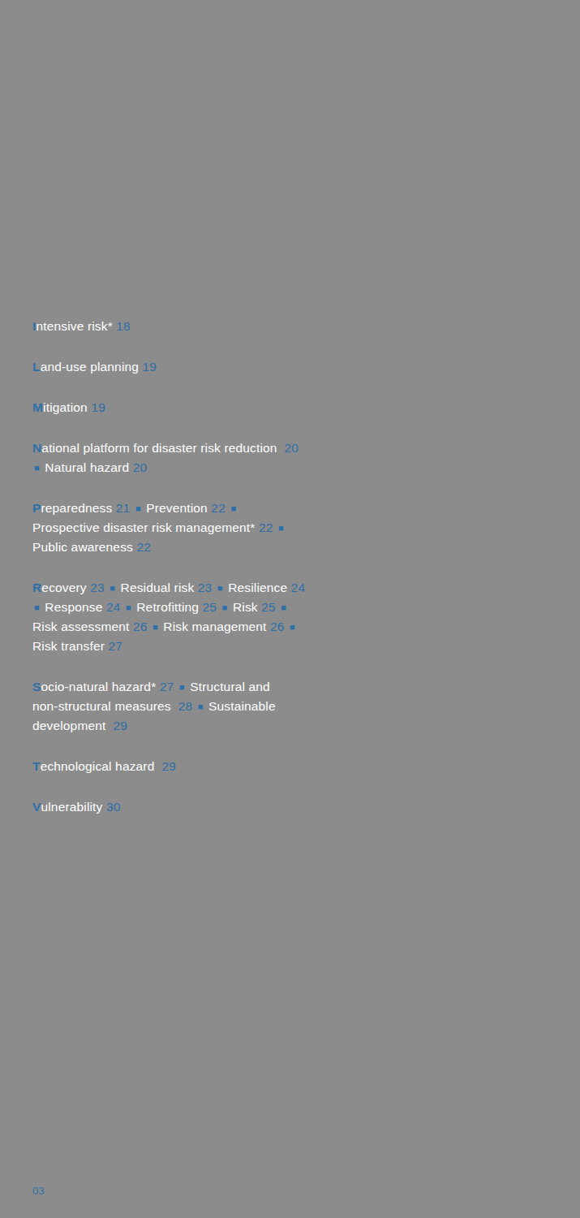Intensive risk* 18
Land-use planning 19
Mitigation 19
National platform for disaster risk reduction 20
■ Natural hazard 20
Preparedness 21 ■ Prevention 22 ■
Prospective disaster risk management* 22 ■
Public awareness 22
Recovery 23 ■ Residual risk 23 ■ Resilience 24
■ Response 24 ■ Retrofitting 25 ■ Risk 25 ■
Risk assessment 26 ■ Risk management 26 ■
Risk transfer 27
Socio-natural hazard* 27 ■ Structural and
non-structural measures 28 ■ Sustainable
development 29
Technological hazard 29
Vulnerability 30
03